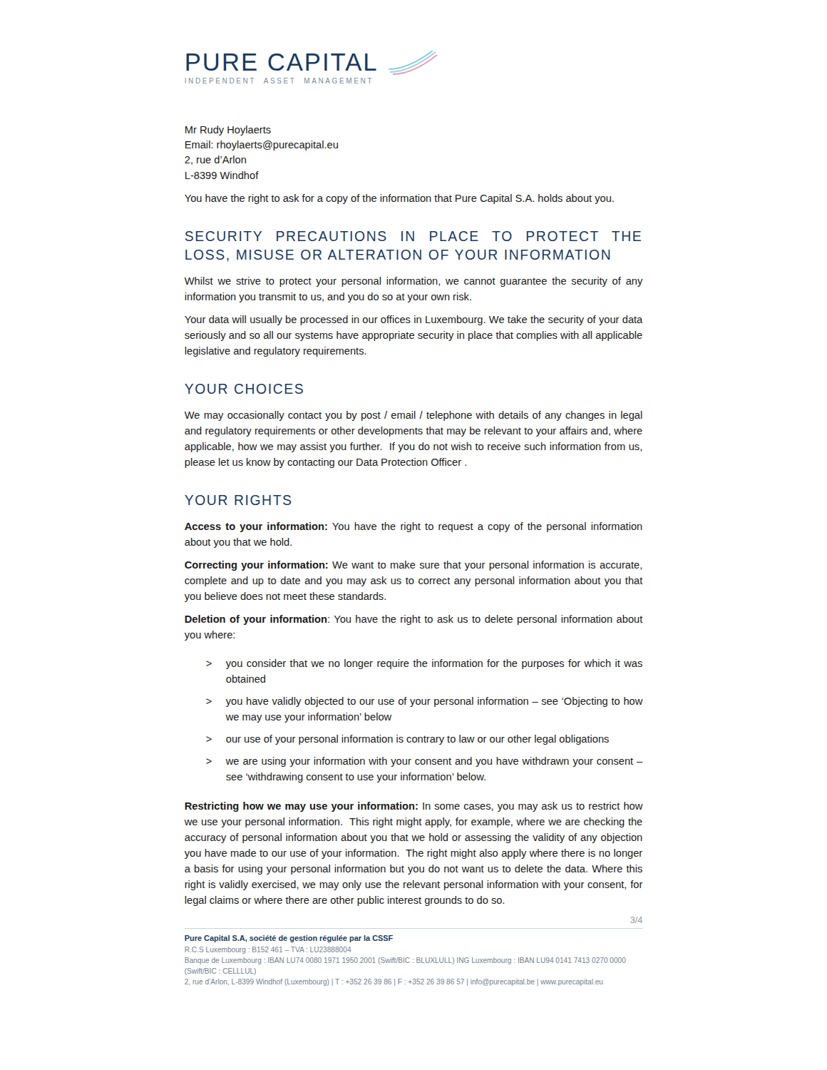PURE CAPITAL
INDEPENDENT ASSET MANAGEMENT
Mr Rudy Hoylaerts
Email: rhoylaerts@purecapital.eu
2, rue d’Arlon
L-8399 Windhof
You have the right to ask for a copy of the information that Pure Capital S.A. holds about you.
Security precautions in place to protect the loss, misuse or alteration of your information
Whilst we strive to protect your personal information, we cannot guarantee the security of any information you transmit to us, and you do so at your own risk.
Your data will usually be processed in our offices in Luxembourg. We take the security of your data seriously and so all our systems have appropriate security in place that complies with all applicable legislative and regulatory requirements.
Your choices
We may occasionally contact you by post / email / telephone with details of any changes in legal and regulatory requirements or other developments that may be relevant to your affairs and, where applicable, how we may assist you further. If you do not wish to receive such information from us, please let us know by contacting our Data Protection Officer .
Your rights
Access to your information: You have the right to request a copy of the personal information about you that we hold.
Correcting your information: We want to make sure that your personal information is accurate, complete and up to date and you may ask us to correct any personal information about you that you believe does not meet these standards.
Deletion of your information: You have the right to ask us to delete personal information about you where:
you consider that we no longer require the information for the purposes for which it was obtained
you have validly objected to our use of your personal information – see ‘Objecting to how we may use your information’ below
our use of your personal information is contrary to law or our other legal obligations
we are using your information with your consent and you have withdrawn your consent – see ‘withdrawing consent to use your information’ below.
Restricting how we may use your information: In some cases, you may ask us to restrict how we use your personal information. This right might apply, for example, where we are checking the accuracy of personal information about you that we hold or assessing the validity of any objection you have made to our use of your information. The right might also apply where there is no longer a basis for using your personal information but you do not want us to delete the data. Where this right is validly exercised, we may only use the relevant personal information with your consent, for legal claims or where there are other public interest grounds to do so.
3/4
Pure Capital S.A, société de gestion régulée par la CSSF
R.C.S Luxembourg : B152 461 – TVA : LU23888004
Banque de Luxembourg : IBAN LU74 0080 1971 1950 2001 (Swift/BIC : BLUXLULL) ING Luxembourg : IBAN LU94 0141 7413 0270 0000 (Swift/BIC : CELLLUL)
2, rue d’Arlon, L-8399 Windhof (Luxembourg) | T : +352 26 39 86 | F : +352 26 39 86 57 | info@purecapital.be | www.purecapital.eu